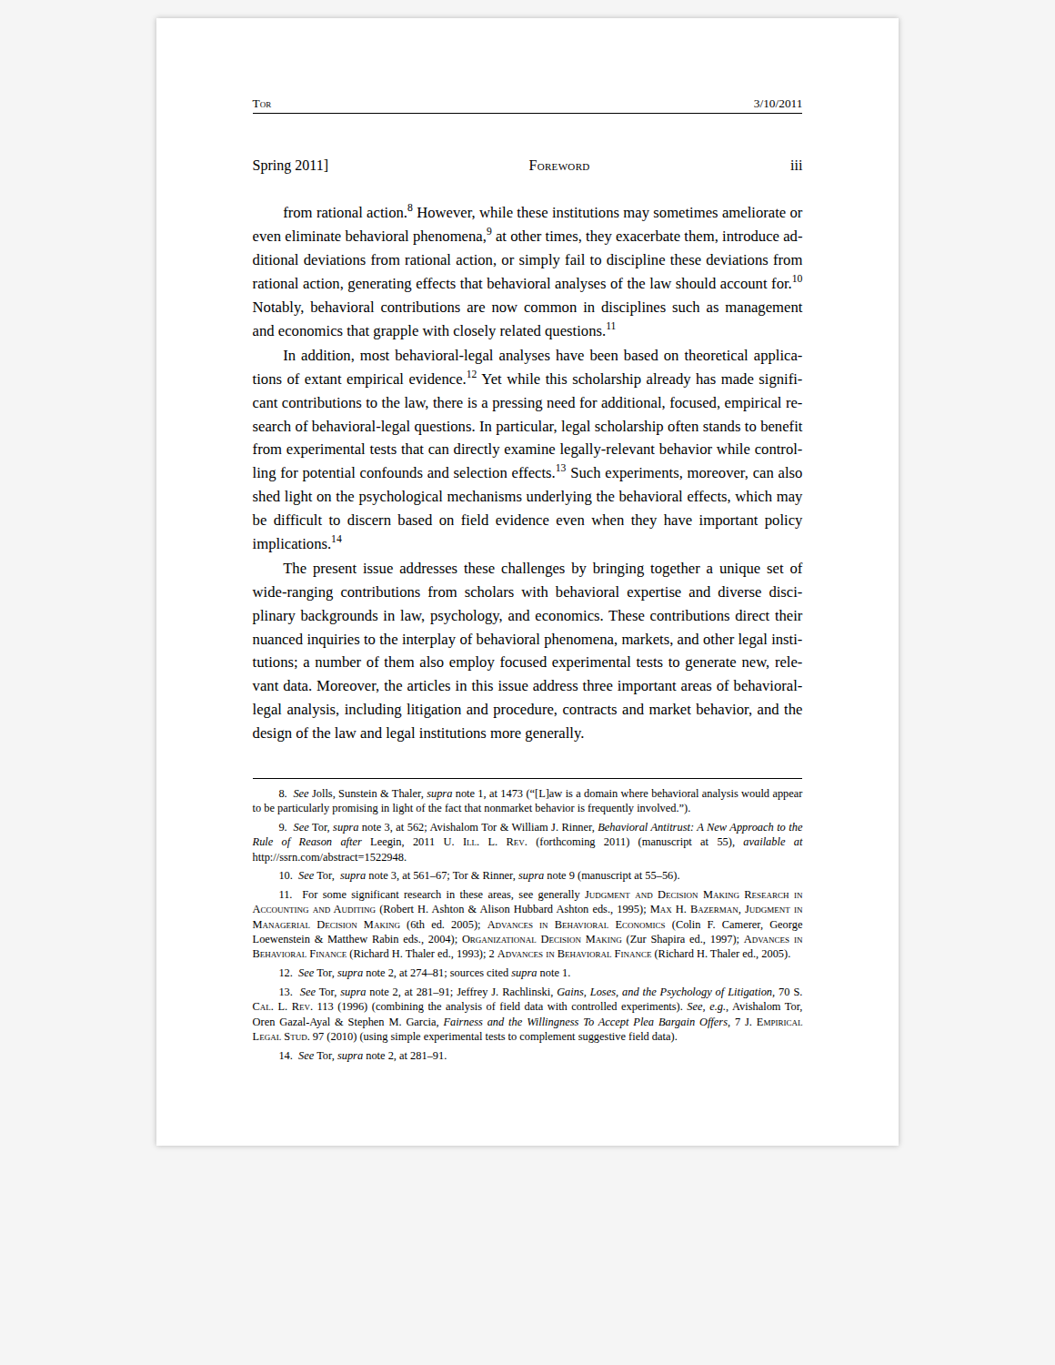Tor 3/10/2011
Spring 2011] Foreword iii
from rational action.8 However, while these institutions may sometimes ameliorate or even eliminate behavioral phenomena,9 at other times, they exacerbate them, introduce additional deviations from rational action, or simply fail to discipline these deviations from rational action, generating effects that behavioral analyses of the law should account for.10 Notably, behavioral contributions are now common in disciplines such as management and economics that grapple with closely related questions.11
In addition, most behavioral-legal analyses have been based on theoretical applications of extant empirical evidence.12 Yet while this scholarship already has made significant contributions to the law, there is a pressing need for additional, focused, empirical research of behavioral-legal questions. In particular, legal scholarship often stands to benefit from experimental tests that can directly examine legally-relevant behavior while controlling for potential confounds and selection effects.13 Such experiments, moreover, can also shed light on the psychological mechanisms underlying the behavioral effects, which may be difficult to discern based on field evidence even when they have important policy implications.14
The present issue addresses these challenges by bringing together a unique set of wide-ranging contributions from scholars with behavioral expertise and diverse disciplinary backgrounds in law, psychology, and economics. These contributions direct their nuanced inquiries to the interplay of behavioral phenomena, markets, and other legal institutions; a number of them also employ focused experimental tests to generate new, relevant data. Moreover, the articles in this issue address three important areas of behavioral-legal analysis, including litigation and procedure, contracts and market behavior, and the design of the law and legal institutions more generally.
8. See Jolls, Sunstein & Thaler, supra note 1, at 1473 (“[L]aw is a domain where behavioral analysis would appear to be particularly promising in light of the fact that nonmarket behavior is frequently involved.”).
9. See Tor, supra note 3, at 562; Avishalom Tor & William J. Rinner, Behavioral Antitrust: A New Approach to the Rule of Reason after Leegin, 2011 U. Ill. L. Rev. (forthcoming 2011) (manuscript at 55), available at http://ssrn.com/abstract=1522948.
10. See Tor, supra note 3, at 561–67; Tor & Rinner, supra note 9 (manuscript at 55–56).
11. For some significant research in these areas, see generally Judgment and Decision Making Research in Accounting and Auditing (Robert H. Ashton & Alison Hubbard Ashton eds., 1995); Max H. Bazerman, Judgment in Managerial Decision Making (6th ed. 2005); Advances in Behavioral Economics (Colin F. Camerer, George Loewenstein & Matthew Rabin eds., 2004); Organizational Decision Making (Zur Shapira ed., 1997); Advances in Behavioral Finance (Richard H. Thaler ed., 1993); 2 Advances in Behavioral Finance (Richard H. Thaler ed., 2005).
12. See Tor, supra note 2, at 274–81; sources cited supra note 1.
13. See Tor, supra note 2, at 281–91; Jeffrey J. Rachlinski, Gains, Loses, and the Psychology of Litigation, 70 S. Cal. L. Rev. 113 (1996) (combining the analysis of field data with controlled experiments). See, e.g., Avishalom Tor, Oren Gazal-Ayal & Stephen M. Garcia, Fairness and the Willingness To Accept Plea Bargain Offers, 7 J. Empirical Legal Stud. 97 (2010) (using simple experimental tests to complement suggestive field data).
14. See Tor, supra note 2, at 281–91.